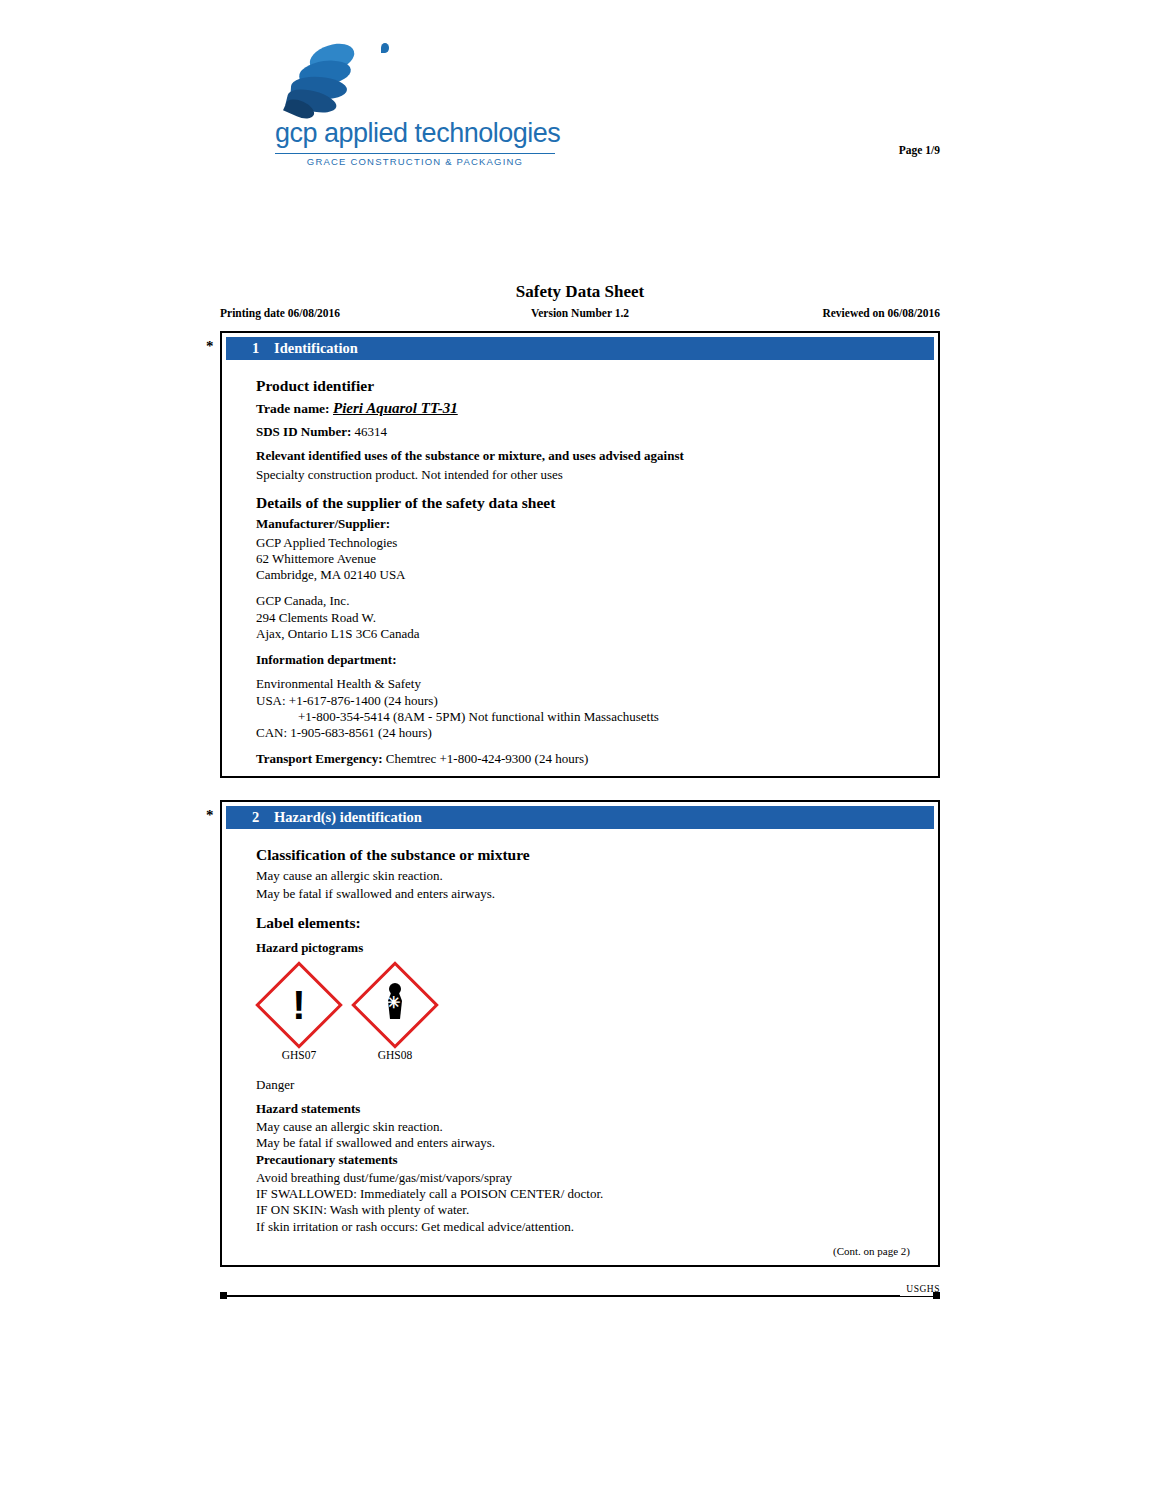™
gcp applied technologies
GRACE CONSTRUCTION & PACKAGING
Page 1/9
Safety Data Sheet
Printing date 06/08/2016
Version Number 1.2
Reviewed on 06/08/2016
*
1 Identification
Product identifier
Trade name: Pieri Aquarol TT-31
SDS ID Number: 46314
Relevant identified uses of the substance or mixture, and uses advised against
Specialty construction product. Not intended for other uses
Details of the supplier of the safety data sheet
Manufacturer/Supplier:
GCP Applied Technologies
62 Whittemore Avenue
Cambridge, MA 02140 USA
GCP Canada, Inc.
294 Clements Road W.
Ajax, Ontario L1S 3C6 Canada
Information department:
Environmental Health & Safety
USA: +1-617-876-1400 (24 hours)
+1-800-354-5414 (8AM - 5PM) Not functional within Massachusetts
CAN: 1-905-683-8561 (24 hours)
Transport Emergency: Chemtrec +1-800-424-9300 (24 hours)
*
2 Hazard(s) identification
Classification of the substance or mixture
May cause an allergic skin reaction.
May be fatal if swallowed and enters airways.
Label elements:
Hazard pictograms
!
GHS07
✳
GHS08
Danger
Hazard statements
May cause an allergic skin reaction.
May be fatal if swallowed and enters airways.
Precautionary statements
Avoid breathing dust/fume/gas/mist/vapors/spray
IF SWALLOWED: Immediately call a POISON CENTER/ doctor.
IF ON SKIN: Wash with plenty of water.
If skin irritation or rash occurs: Get medical advice/attention.
(Cont. on page 2)
USGHS